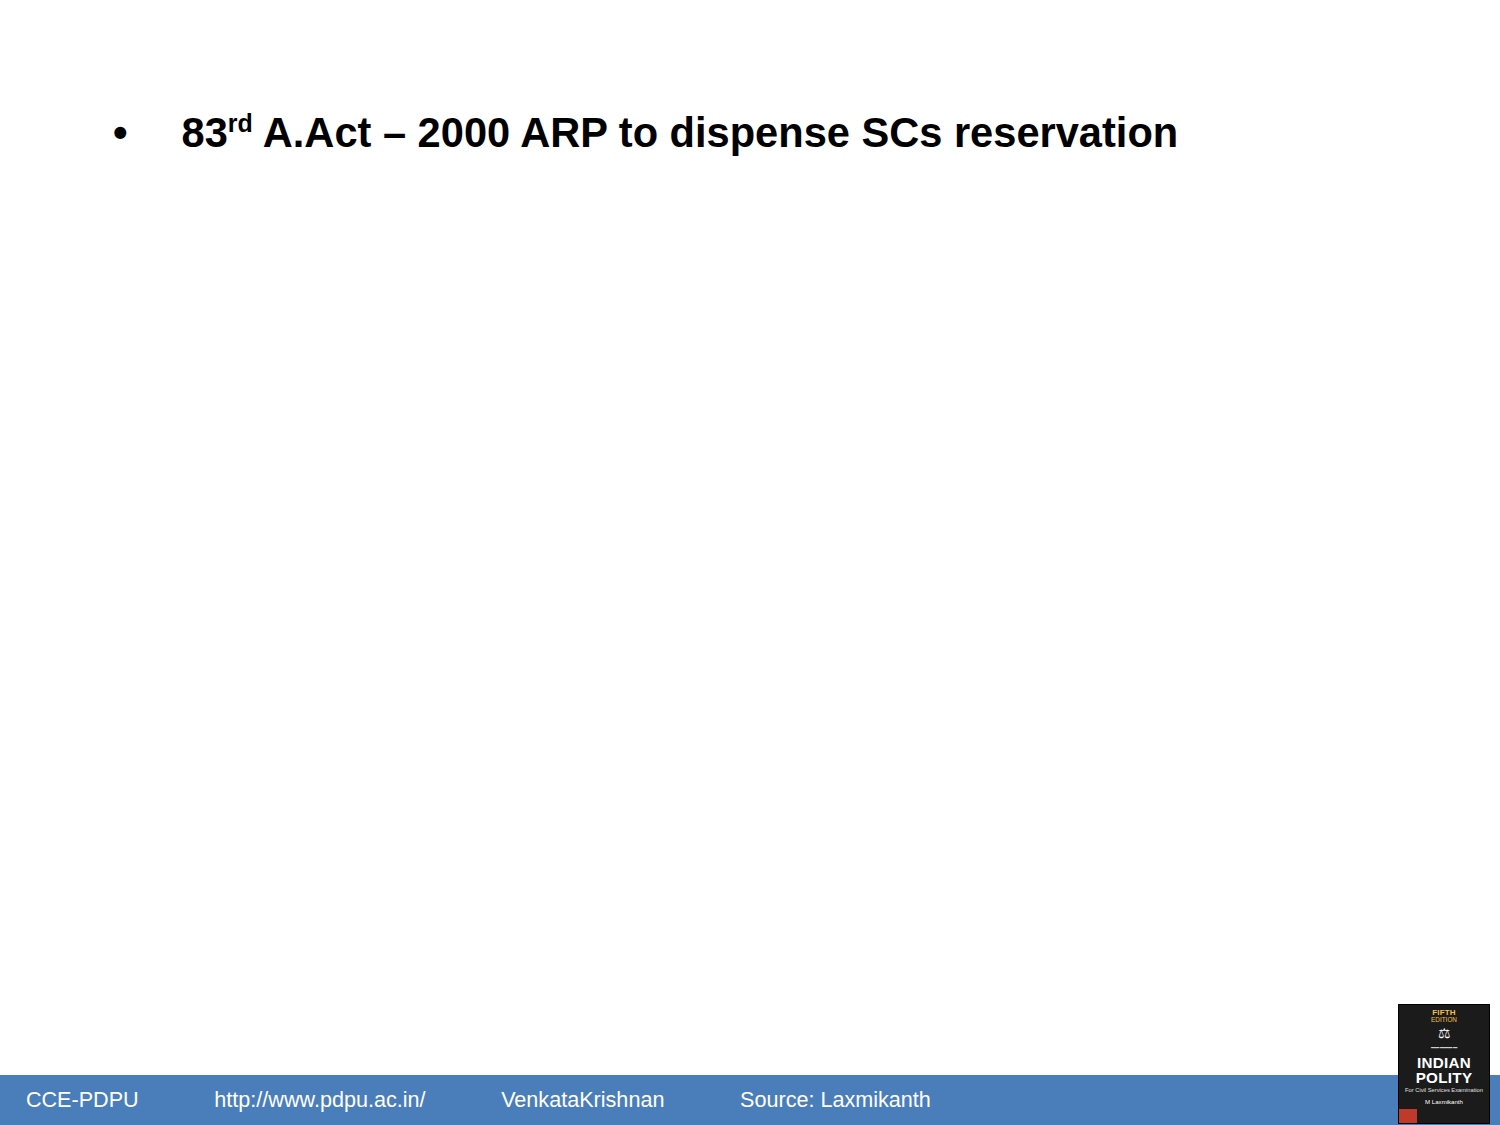83rd A.Act – 2000 ARP to dispense SCs reservation
CCE-PDPU http://www.pdpu.ac.in/ VenkataKrishnan Source: Laxmikanth
FIFTH
EDITION
⚖
━━━━━━
INDIAN
POLITY
For Civil Services Examination
M Laxmikanth